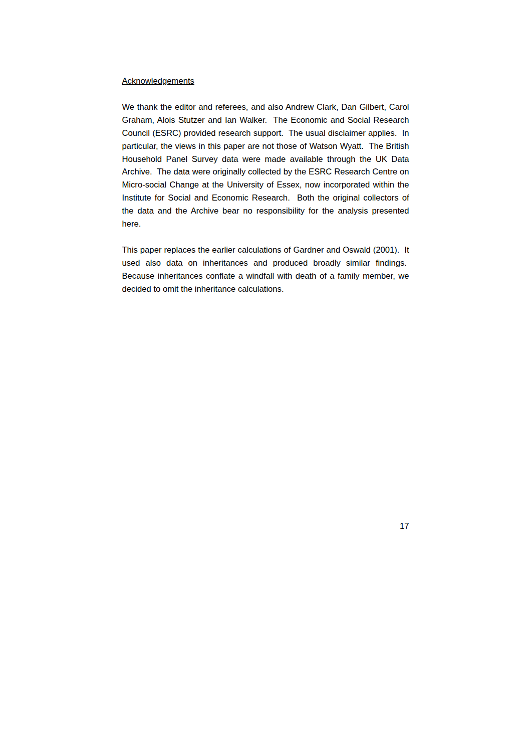Acknowledgements
We thank the editor and referees, and also Andrew Clark, Dan Gilbert, Carol Graham, Alois Stutzer and Ian Walker. The Economic and Social Research Council (ESRC) provided research support. The usual disclaimer applies. In particular, the views in this paper are not those of Watson Wyatt. The British Household Panel Survey data were made available through the UK Data Archive. The data were originally collected by the ESRC Research Centre on Micro-social Change at the University of Essex, now incorporated within the Institute for Social and Economic Research. Both the original collectors of the data and the Archive bear no responsibility for the analysis presented here.
This paper replaces the earlier calculations of Gardner and Oswald (2001). It used also data on inheritances and produced broadly similar findings. Because inheritances conflate a windfall with death of a family member, we decided to omit the inheritance calculations.
17